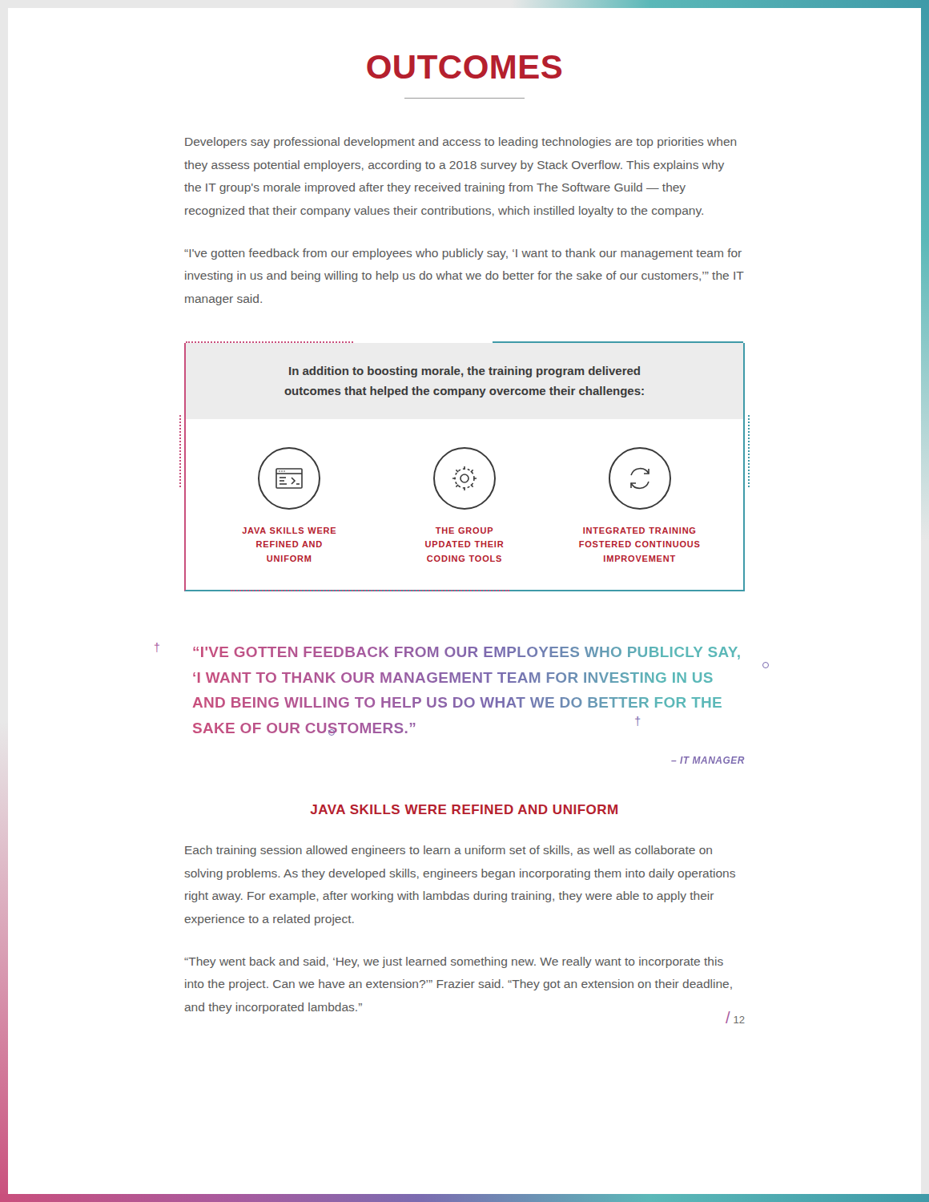OUTCOMES
Developers say professional development and access to leading technologies are top priorities when they assess potential employers, according to a 2018 survey by Stack Overflow. This explains why the IT group's morale improved after they received training from The Software Guild — they recognized that their company values their contributions, which instilled loyalty to the company.
“I've gotten feedback from our employees who publicly say, ‘I want to thank our management team for investing in us and being willing to help us do what we do better for the sake of our customers,’” the IT manager said.
In addition to boosting morale, the training program delivered
outcomes that helped the company overcome their challenges:
Java Skills Were
Refined and
Uniform
The Group
Updated Their
Coding Tools
Integrated Training
Fostered Continuous
Improvement
† †
“I'VE GOTTEN FEEDBACK FROM OUR EMPLOYEES WHO PUBLICLY SAY, ‘I WANT TO THANK OUR MANAGEMENT TEAM FOR INVESTING IN US AND BEING WILLING TO HELP US DO WHAT WE DO BETTER FOR THE SAKE OF OUR CUSTOMERS.”
– IT MANAGER
JAVA SKILLS WERE REFINED AND UNIFORM
Each training session allowed engineers to learn a uniform set of skills, as well as collaborate on solving problems. As they developed skills, engineers began incorporating them into daily operations right away. For example, after working with lambdas during training, they were able to apply their experience to a related project.
“They went back and said, ‘Hey, we just learned something new. We really want to incorporate this into the project. Can we have an extension?’” Frazier said. “They got an extension on their deadline, and they incorporated lambdas.”
/12